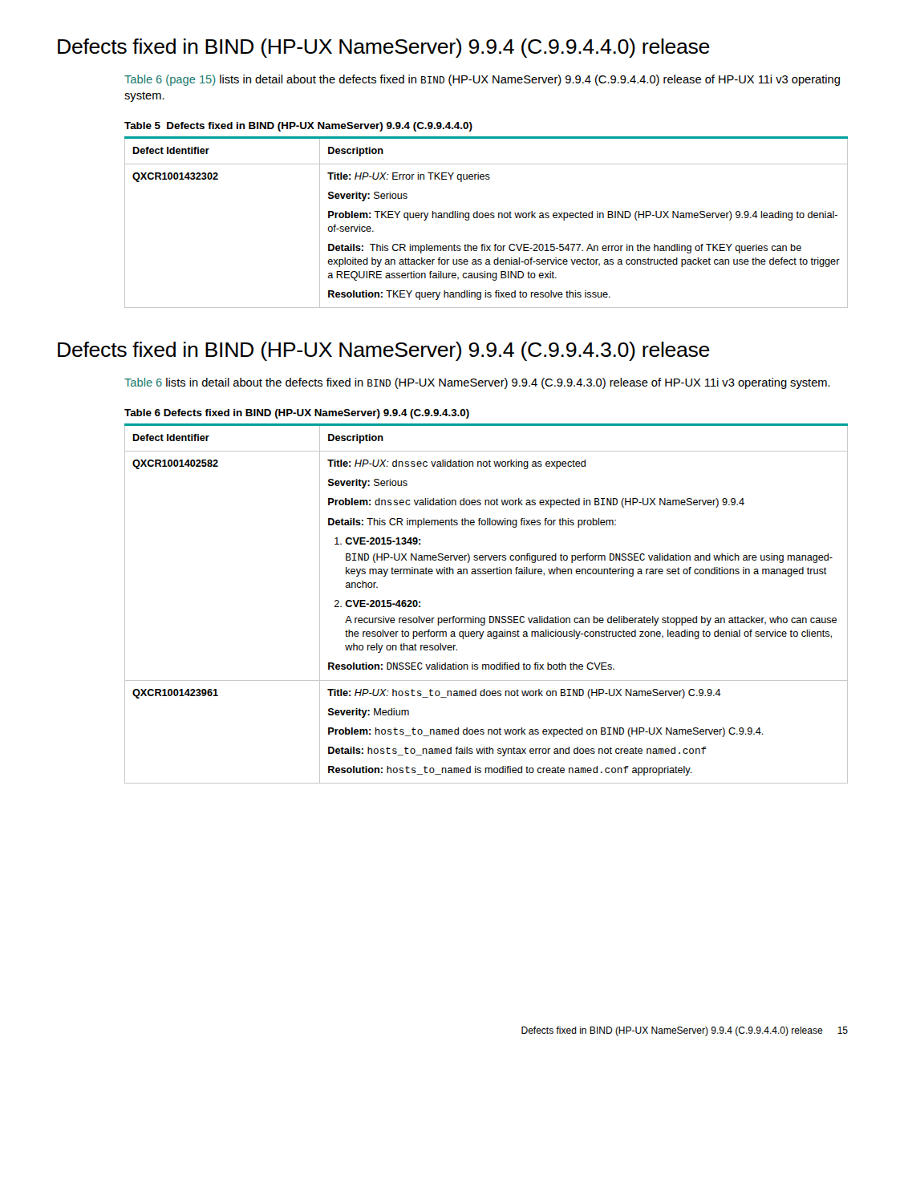Defects fixed in BIND (HP-UX NameServer) 9.9.4 (C.9.9.4.4.0) release
Table 6 (page 15) lists in detail about the defects fixed in BIND (HP-UX NameServer) 9.9.4 (C.9.9.4.4.0) release of HP-UX 11i v3 operating system.
Table 5 Defects fixed in BIND (HP-UX NameServer) 9.9.4 (C.9.9.4.4.0)
| Defect Identifier | Description |
| --- | --- |
| QXCR1001432302 | Title: HP-UX: Error in TKEY queries Severity: Serious Problem: TKEY query handling does not work as expected in BIND (HP-UX NameServer) 9.9.4 leading to denial-of-service. Details: This CR implements the fix for CVE-2015-5477. An error in the handling of TKEY queries can be exploited by an attacker for use as a denial-of-service vector, as a constructed packet can use the defect to trigger a REQUIRE assertion failure, causing BIND to exit. Resolution: TKEY query handling is fixed to resolve this issue. |
Defects fixed in BIND (HP-UX NameServer) 9.9.4 (C.9.9.4.3.0) release
Table 6 lists in detail about the defects fixed in BIND (HP-UX NameServer) 9.9.4 (C.9.9.4.3.0) release of HP-UX 11i v3 operating system.
Table 6 Defects fixed in BIND (HP-UX NameServer) 9.9.4 (C.9.9.4.3.0)
| Defect Identifier | Description |
| --- | --- |
| QXCR1001402582 | Title: HP-UX: dnssec validation not working as expected Severity: Serious Problem: dnssec validation does not work as expected in BIND (HP-UX NameServer) 9.9.4 Details: This CR implements the following fixes for this problem: CVE-2015-1349: BIND (HP-UX NameServer) servers configured to perform DNSSEC validation and which are using managed-keys may terminate with an assertion failure, when encountering a rare set of conditions in a managed trust anchor. CVE-2015-4620: A recursive resolver performing DNSSEC validation can be deliberately stopped by an attacker, who can cause the resolver to perform a query against a maliciously-constructed zone, leading to denial of service to clients, who rely on that resolver. Resolution: DNSSEC validation is modified to fix both the CVEs. |
| QXCR1001423961 | Title: HP-UX: hosts_to_named does not work on BIND (HP-UX NameServer) C.9.9.4 Severity: Medium Problem: hosts_to_named does not work as expected on BIND (HP-UX NameServer) C.9.9.4. Details: hosts_to_named fails with syntax error and does not create named.conf Resolution: hosts_to_named is modified to create named.conf appropriately. |
Defects fixed in BIND (HP-UX NameServer) 9.9.4 (C.9.9.4.4.0) release15